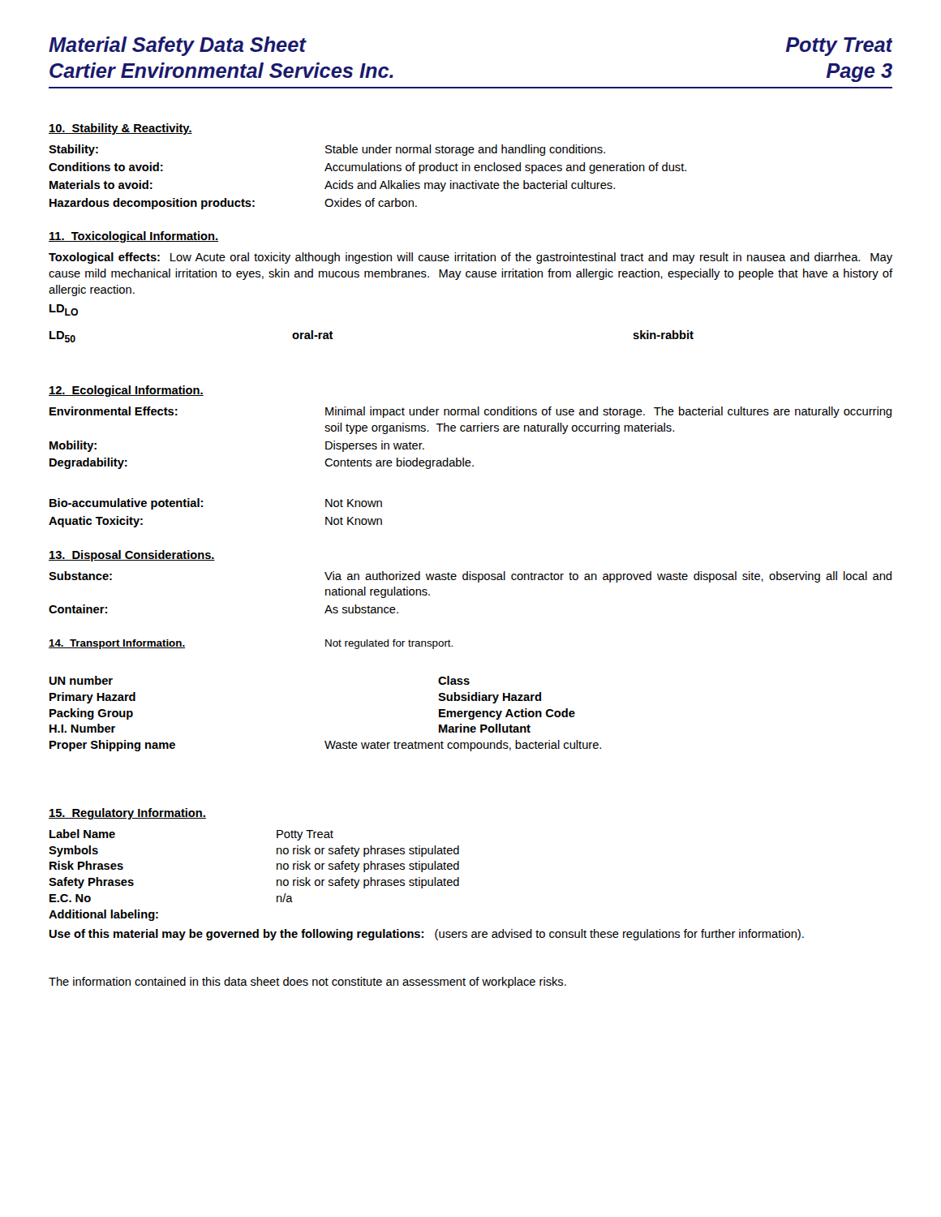Material Safety Data Sheet
Cartier Environmental Services Inc.
Potty Treat
Page 3
10. Stability & Reactivity.
Stability:
Stable under normal storage and handling conditions.
Conditions to avoid:
Accumulations of product in enclosed spaces and generation of dust.
Materials to avoid:
Acids and Alkalies may inactivate the bacterial cultures.
Hazardous decomposition products:
Oxides of carbon.
11. Toxicological Information.
Toxological effects: Low Acute oral toxicity although ingestion will cause irritation of the gastrointestinal tract and may result in nausea and diarrhea. May cause mild mechanical irritation to eyes, skin and mucous membranes. May cause irritation from allergic reaction, especially to people that have a history of allergic reaction.
LDLO
LD50
oral-rat
skin-rabbit
12. Ecological Information.
Environmental Effects:
Minimal impact under normal conditions of use and storage. The bacterial cultures are naturally occurring soil type organisms. The carriers are naturally occurring materials.
Mobility:
Disperses in water.
Degradability:
Contents are biodegradable.
Bio-accumulative potential:
Not Known
Aquatic Toxicity:
Not Known
13. Disposal Considerations.
Substance:
Via an authorized waste disposal contractor to an approved waste disposal site, observing all local and national regulations.
Container:
As substance.
14. Transport Information.
Not regulated for transport.
UN number
Class
Primary Hazard
Subsidiary Hazard
Packing Group
Emergency Action Code
H.I. Number
Marine Pollutant
Proper Shipping name
Waste water treatment compounds, bacterial culture.
15. Regulatory Information.
Label Name
Potty Treat
Symbols
no risk or safety phrases stipulated
Risk Phrases
no risk or safety phrases stipulated
Safety Phrases
no risk or safety phrases stipulated
E.C. No
n/a
Additional labeling:
Use of this material may be governed by the following regulations: (users are advised to consult these regulations for further information).
The information contained in this data sheet does not constitute an assessment of workplace risks.